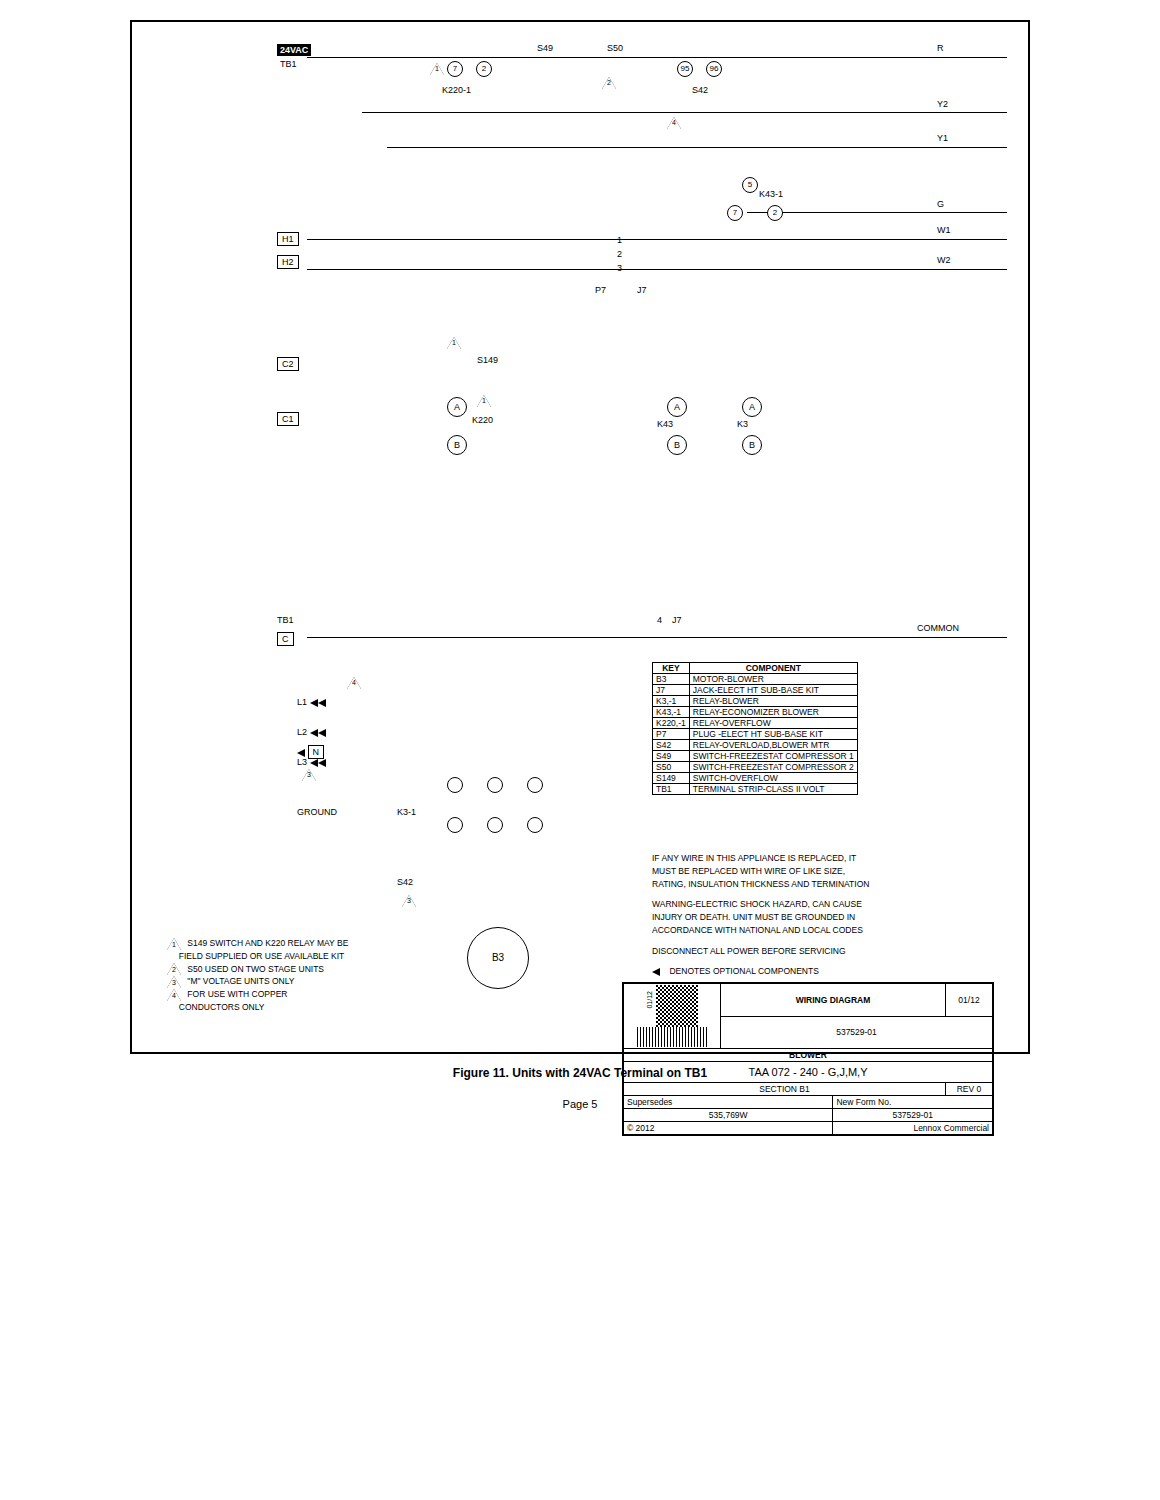24VAC TB1
R 7 2 K220-1 1 S49 S50 2 95 96 S42
Y2 4
Y1
G 5 K43-1 7 2 H1 H2
W1
W2 1 2 3 P7 J7 C2 C1 S149 1 A K220 1 B A K43 B A K3 B
COMMON C TB1 4 J7 L1 L2 L3 4
N 3 GROUND K3-1 S42 3 B3
1 S149 SWITCH AND K220 RELAY MAY BE
FIELD SUPPLIED OR USE AVAILABLE KIT
2 S50 USED ON TWO STAGE UNITS
3 "M" VOLTAGE UNITS ONLY
4 FOR USE WITH COPPER
CONDUCTORS ONLY
| KEY | COMPONENT |
| --- | --- |
| B3 | MOTOR-BLOWER |
| J7 | JACK-ELECT HT SUB-BASE KIT |
| K3,-1 | RELAY-BLOWER |
| K43,-1 | RELAY-ECONOMIZER BLOWER |
| K220,-1 | RELAY-OVERFLOW |
| P7 | PLUG -ELECT HT SUB-BASE KIT |
| S42 | RELAY-OVERLOAD,BLOWER MTR |
| S49 | SWITCH-FREEZESTAT COMPRESSOR 1 |
| S50 | SWITCH-FREEZESTAT COMPRESSOR 2 |
| S149 | SWITCH-OVERFLOW |
| TB1 | TERMINAL STRIP-CLASS II VOLT |
IF ANY WIRE IN THIS APPLIANCE IS REPLACED, IT
MUST BE REPLACED WITH WIRE OF LIKE SIZE,
RATING, INSULATION THICKNESS AND TERMINATION
WARNING-ELECTRIC SHOCK HAZARD, CAN CAUSE
INJURY OR DEATH. UNIT MUST BE GROUNDED IN
ACCORDANCE WITH NATIONAL AND LOCAL CODES
DISCONNECT ALL POWER BEFORE SERVICING
DENOTES OPTIONAL COMPONENTS
| 01/12 | WIRING DIAGRAM | 01/12 |
| 537529-01 |
| BLOWER |
| TAA 072 - 240 - G,J,M,Y |
| SECTION B1 | REV 0 |
| Supersedes | New Form No. |
| 535,769W | 537529-01 |
| © 2012 | Lennox Commercial |
Figure 11. Units with 24VAC Terminal on TB1
Page 5